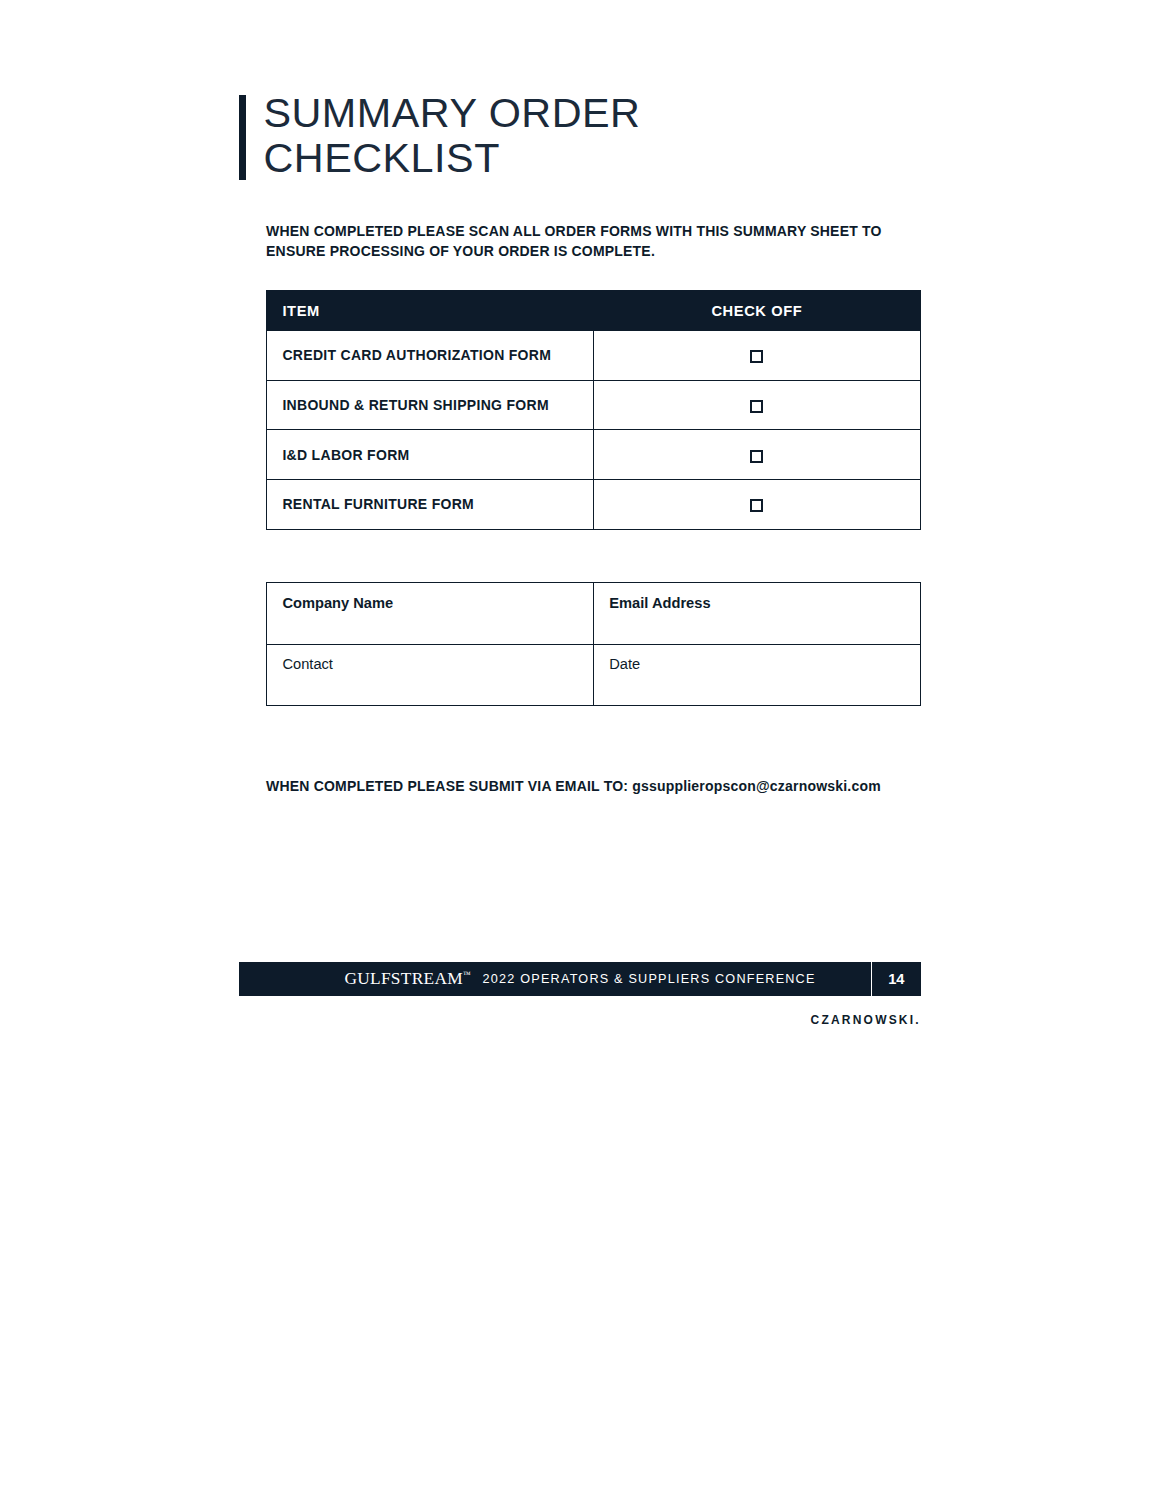Summary Order
Checklist
When completed please scan all order forms with this summary sheet to ensure processing of your order is complete.
| Item | Check Off |
| --- | --- |
| Credit Card Authorization Form | |
| Inbound & Return Shipping Form | |
| I&D Labor Form | |
| Rental Furniture Form | |
| Company Name | Email Address |
| Contact | Date |
When completed please submit via email to: gssupplieropscon@czarnowski.com
Gulfstream™ 2022 Operators & Suppliers Conference
14
CZARNOWSKI.